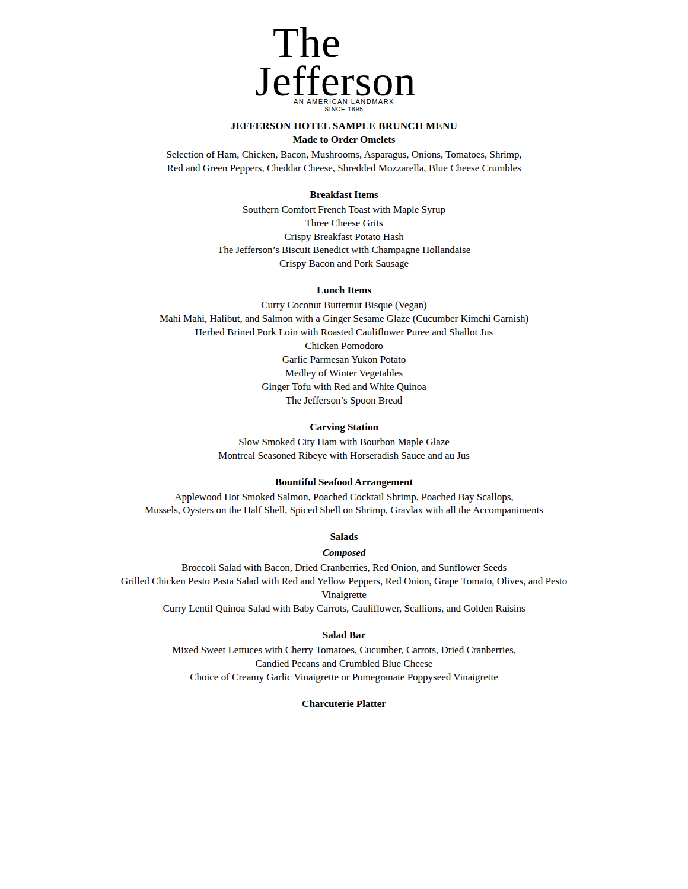The Jefferson
AN AMERICAN LANDMARK SINCE 1895
JEFFERSON HOTEL SAMPLE BRUNCH MENU
Made to Order Omelets
Selection of Ham, Chicken, Bacon, Mushrooms, Asparagus, Onions, Tomatoes, Shrimp,
Red and Green Peppers, Cheddar Cheese, Shredded Mozzarella, Blue Cheese Crumbles
Breakfast Items
Southern Comfort French Toast with Maple Syrup
Three Cheese Grits
Crispy Breakfast Potato Hash
The Jefferson’s Biscuit Benedict with Champagne Hollandaise
Crispy Bacon and Pork Sausage
Lunch Items
Curry Coconut Butternut Bisque (Vegan)
Mahi Mahi, Halibut, and Salmon with a Ginger Sesame Glaze (Cucumber Kimchi Garnish)
Herbed Brined Pork Loin with Roasted Cauliflower Puree and Shallot Jus
Chicken Pomodoro
Garlic Parmesan Yukon Potato
Medley of Winter Vegetables
Ginger Tofu with Red and White Quinoa
The Jefferson’s Spoon Bread
Carving Station
Slow Smoked City Ham with Bourbon Maple Glaze
Montreal Seasoned Ribeye with Horseradish Sauce and au Jus
Bountiful Seafood Arrangement
Applewood Hot Smoked Salmon, Poached Cocktail Shrimp, Poached Bay Scallops,
Mussels, Oysters on the Half Shell, Spiced Shell on Shrimp, Gravlax with all the Accompaniments
Salads
Composed
Broccoli Salad with Bacon, Dried Cranberries, Red Onion, and Sunflower Seeds
Grilled Chicken Pesto Pasta Salad with Red and Yellow Peppers, Red Onion, Grape Tomato, Olives, and Pesto Vinaigrette
Curry Lentil Quinoa Salad with Baby Carrots, Cauliflower, Scallions, and Golden Raisins
Salad Bar
Mixed Sweet Lettuces with Cherry Tomatoes, Cucumber, Carrots, Dried Cranberries,
Candied Pecans and Crumbled Blue Cheese
Choice of Creamy Garlic Vinaigrette or Pomegranate Poppyseed Vinaigrette
Charcuterie Platter